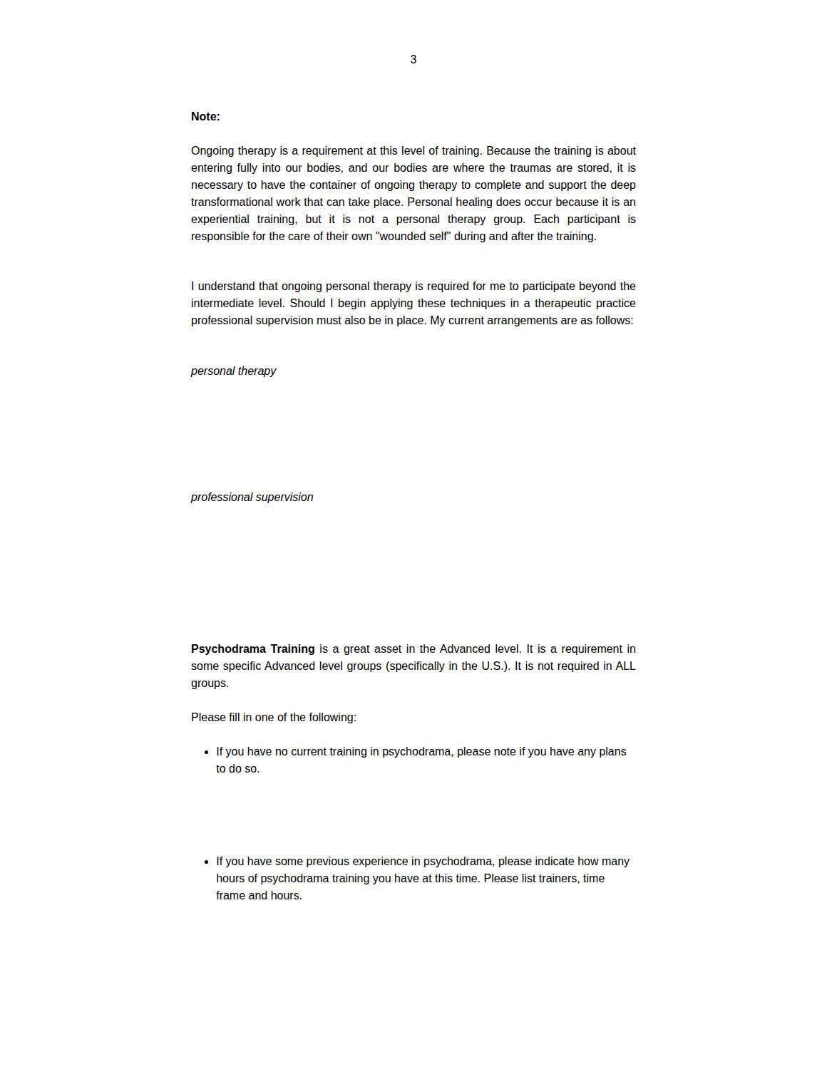3
Note:
Ongoing therapy is a requirement at this level of training. Because the training is about entering fully into our bodies, and our bodies are where the traumas are stored, it is necessary to have the container of ongoing therapy to complete and support the deep transformational work that can take place. Personal healing does occur because it is an experiential training, but it is not a personal therapy group. Each participant is responsible for the care of their own "wounded self" during and after the training.
I understand that ongoing personal therapy is required for me to participate beyond the intermediate level. Should I begin applying these techniques in a therapeutic practice professional supervision must also be in place. My current arrangements are as follows:
personal therapy
professional supervision
Psychodrama Training is a great asset in the Advanced level. It is a requirement in some specific Advanced level groups (specifically in the U.S.). It is not required in ALL groups.
Please fill in one of the following:
If you have no current training in psychodrama, please note if you have any plans to do so.
If you have some previous experience in psychodrama, please indicate how many hours of psychodrama training you have at this time. Please list trainers, time frame and hours.